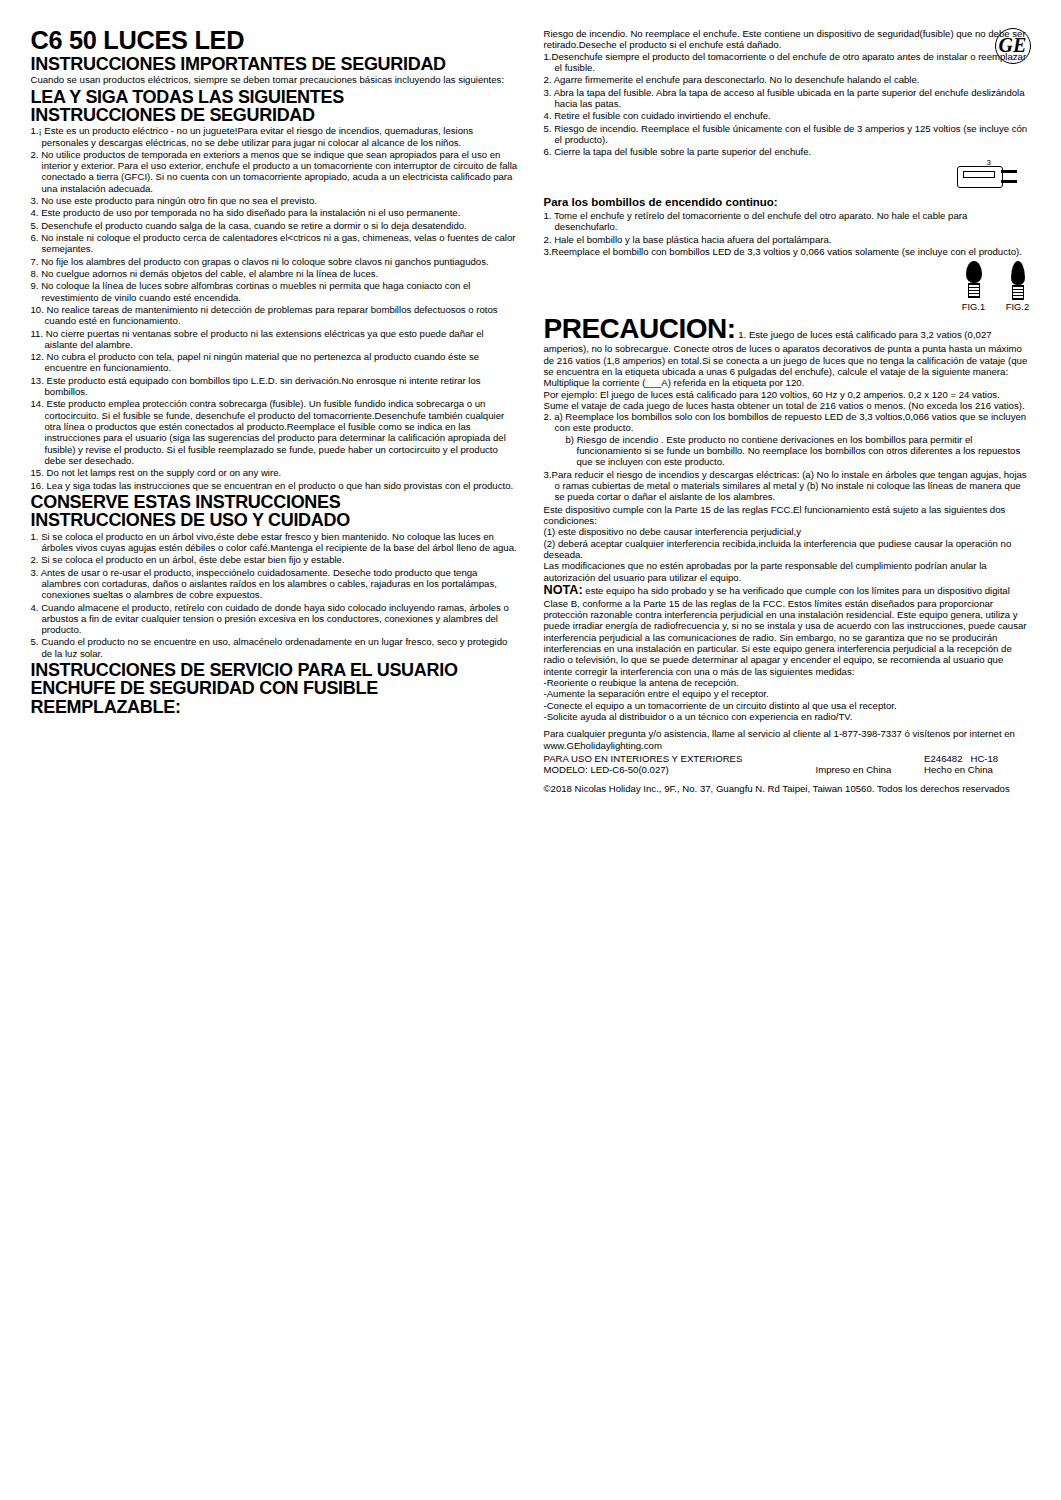GE
C6 50 LUCES LED
INSTRUCCIONES IMPORTANTES DE SEGURIDAD
Cuando se usan productos eléctricos, siempre se deben tomar precauciones básicas incluyendo las siguientes:
LEA Y SIGA TODAS LAS SIGUIENTES
INSTRUCCIONES DE SEGURIDAD
1.¡ Este es un producto eléctrico - no un juguete!Para evitar el riesgo de incendios, quemaduras, lesions personales y descargas eléctricas, no se debe utilizar para jugar ni colocar al alcance de los niños.
2. No utilice productos de temporada en exteriors a menos que se indique que sean apropiados para el uso en interior y exterior. Para el uso exterior, enchufe el producto a un tomacorriente con interruptor de circuito de falla conectado a tierra (GFCI). Si no cuenta con un tomacorriente apropiado, acuda a un electricista calificado para una instalación adecuada.
3. No use este producto para ningún otro fin que no sea el previsto.
4. Este producto de uso por temporada no ha sido diseñado para la instalación ni el uso permanente.
5. Desenchufe el producto cuando salga de la casa, cuando se retire a dormir o si lo deja desatendido.
6. No instale ni coloque el producto cerca de calentadores el<ctricos ni a gas, chimeneas, velas o fuentes de calor semejantes.
7. No fije los alambres del producto con grapas o clavos ni lo coloque sobre clavos ni ganchos puntiagudos.
8. No cuelgue adornos ni demás objetos del cable, el alambre ni la línea de luces.
9. No coloque la línea de luces sobre alfombras cortinas o muebles ni permita que haga coniacto con el revestimiento de vinilo cuando esté encendida.
10. No realice tareas de mantenimiento ni detección de problemas para reparar bombillos defectuosos o rotos cuando esté en funcionamiento.
11. No cierre puertas ni ventanas sobre el producto ni las extensions eléctricas ya que esto puede dañar el aislante del alambre.
12. No cubra el producto con tela, papel ni ningún material que no pertenezca al producto cuando éste se encuentre en funcionamiento.
13. Este producto está equipado con bombillos tipo L.E.D. sin derivación.No enrosque ni intente retirar los bombillos.
14. Este producto emplea protección contra sobrecarga (fusible). Un fusible fundido indica sobrecarga o un cortocircuito. Si el fusible se funde, desenchufe el producto del tomacorriente.Desenchufe también cualquier otra línea o productos que estén conectados al producto.Reemplace el fusible como se indica en las instrucciones para el usuario (siga las sugerencias del producto para determinar la calificación apropiada del fusible) y revise el producto. Si el fusible reemplazado se funde, puede haber un cortocircuito y el producto debe ser desechado.
15. Do not let lamps rest on the supply cord or on any wire.
16. Lea y siga todas las instrucciones que se encuentran en el producto o que han sido provistas con el producto.
CONSERVE ESTAS INSTRUCCIONES
INSTRUCCIONES DE USO Y CUIDADO
1. Si se coloca el producto en un árbol vivo,éste debe estar fresco y bien mantenido. No coloque las luces en árboles vivos cuyas agujas estén débiles o color café.Mantenga el recipiente de la base del árbol lleno de agua.
2. Si se coloca el producto en un árbol, éste debe estar bien fijo y estable.
3. Antes de usar o re-usar el producto, inspecciónelo cuidadosamente. Deseche todo producto que tenga alambres con cortaduras, daños o aislantes raídos en los alambres o cables, rajaduras en los portalámpas, conexiones sueltas o alambres de cobre expuestos.
4. Cuando almacene el producto, retírelo con cuidado de donde haya sido colocado incluyendo ramas, árboles o arbustos a fin de evitar cualquier tension o presión excesiva en los conductores, conexiones y alambres del producto.
5. Cuando el producto no se encuentre en uso, almacénelo ordenadamente en un lugar fresco, seco y protegido de la luz solar.
INSTRUCCIONES DE SERVICIO PARA EL USUARIO
ENCHUFE DE SEGURIDAD CON FUSIBLE REEMPLAZABLE:
Riesgo de incendio. No reemplace el enchufe. Este contiene un dispositivo de seguridad(fusible) que no debe ser retirado.Deseche el producto si el enchufe está dañado.
1.Desenchufe siempre el producto del tomacorriente o del enchufe de otro aparato antes de instalar o reemplazar el fusible.
2. Agarre firmemerite el enchufe para desconectarlo. No lo desenchufe halando el cable.
3. Abra la tapa del fusible. Abra la tapa de acceso al fusible ubicada en la parte superior del enchufe deslizándola hacia las patas.
4. Retire el fusible con cuidado invirtiendo el enchufe.
5. Riesgo de incendio. Reemplace el fusible únicamente con el fusible de 3 amperios y 125 voltios (se incluye cón el producto).
6. Cierre la tapa del fusible sobre la parte superior del enchufe.
3
Para los bombillos de encendido continuo:
1. Tome el enchufe y retírelo del tomacorriente o del enchufe del otro aparato. No hale el cable para desenchufarlo.
2. Hale el bombillo y la base plástica hacia afuera del portalámpara.
3.Reemplace el bombillo con bombillos LED de 3,3 voltios y 0,066 vatios solamente (se incluye con el producto).
FIG.1
FIG.2
PRECAUCION: 1. Este juego de luces está calificado para 3,2 vatios (0,027 amperios), no lo sobrecargue. Conecte otros de luces o aparatos decorativos de punta a punta hasta un máximo de 216 vatios (1,8 amperios) en total.Si se conecta a un juego de luces que no tenga la calificación de vataje (que se encuentra en la etiqueta ubicada a unas 6 pulgadas del enchufe), calcule el vataje de la siguiente manera: Multiplique la corriente (___A) referida en la etiqueta por 120.
Por ejemplo: El juego de luces está calificado para 120 voltios, 60 Hz y 0,2 amperios. 0,2 x 120 = 24 vatios.
Sume el vataje de cada juego de luces hasta obtener un total de 216 vatios o menos. (No exceda los 216 vatios).
2. a) Reemplace los bombillos solo con los bombillos de repuesto LED de 3,3 voltios,0,066 vatios que se incluyen con este producto.
b) Riesgo de incendio . Este producto no contiene derivaciones en los bombillos para permitir el funcionamiento si se funde un bombillo. No reemplace los bombillos con otros diferentes a los repuestos que se incluyen con este producto.
3.Para reducir el riesgo de incendios y descargas eléctricas: (a) No lo instale en árboles que tengan agujas, hojas o ramas cubiertas de metal o materials similares al metal y (b) No instale ni coloque las líneas de manera que se pueda cortar o dañar el aislante de los alambres.
Este dispositivo cumple con la Parte 15 de las reglas FCC.El funcionamiento está sujeto a las siguientes dos condiciones:
(1) este dispositivo no debe causar interferencia perjudicial,y
(2) deberá aceptar cualquier interferencia recibida,incluida la interferencia que pudiese causar la operación no deseada.
Las modificaciones que no estén aprobadas por la parte responsable del cumplimiento podrían anular la autorización del usuario para utilizar el equipo.
NOTA: este equipo ha sido probado y se ha verificado que cumple con los límites para un dispositivo digital Clase B, conforme a la Parte 15 de las reglas de la FCC. Estos límites están diseñados para proporcionar protección razonable contra interferencia perjudicial en una instalación residencial. Este equipo genera, utiliza y puede irradiar energía de radiofrecuencia y, si no se instala y usa de acuerdo con las instrucciones, puede causar interferencia perjudicial a las comunicaciones de radio. Sin embargo, no se garantiza que no se producirán interferencias en una instalación en particular. Si este equipo genera interferencia perjudicial a la recepción de radio o televisión, lo que se puede determinar al apagar y encender el equipo, se recomienda al usuario que intente corregir la interferencia con una o más de las siguientes medidas:
-Reoriente o reubique la antena de recepción.
-Aumente la separación entre el equipo y el receptor.
-Conecte el equipo a un tomacorriente de un circuito distinto al que usa el receptor.
-Solicite ayuda al distribuidor o a un técnico con experiencia en radio/TV.
Para cualquier pregunta y/o asistencia, llame al servicio al cliente al 1-877-398-7337 ó visítenos por internet en www.GEholidaylighting.com
| PARA USO EN INTERIORES Y EXTERIORES | | E246482 HC-18 |
| MODELO: LED-C6-50(0.027) | Impreso en China | Hecho en China |
©2018 Nicolas Holiday Inc., 9F., No. 37, Guangfu N. Rd Taipei, Taiwan 10560. Todos los derechos reservados